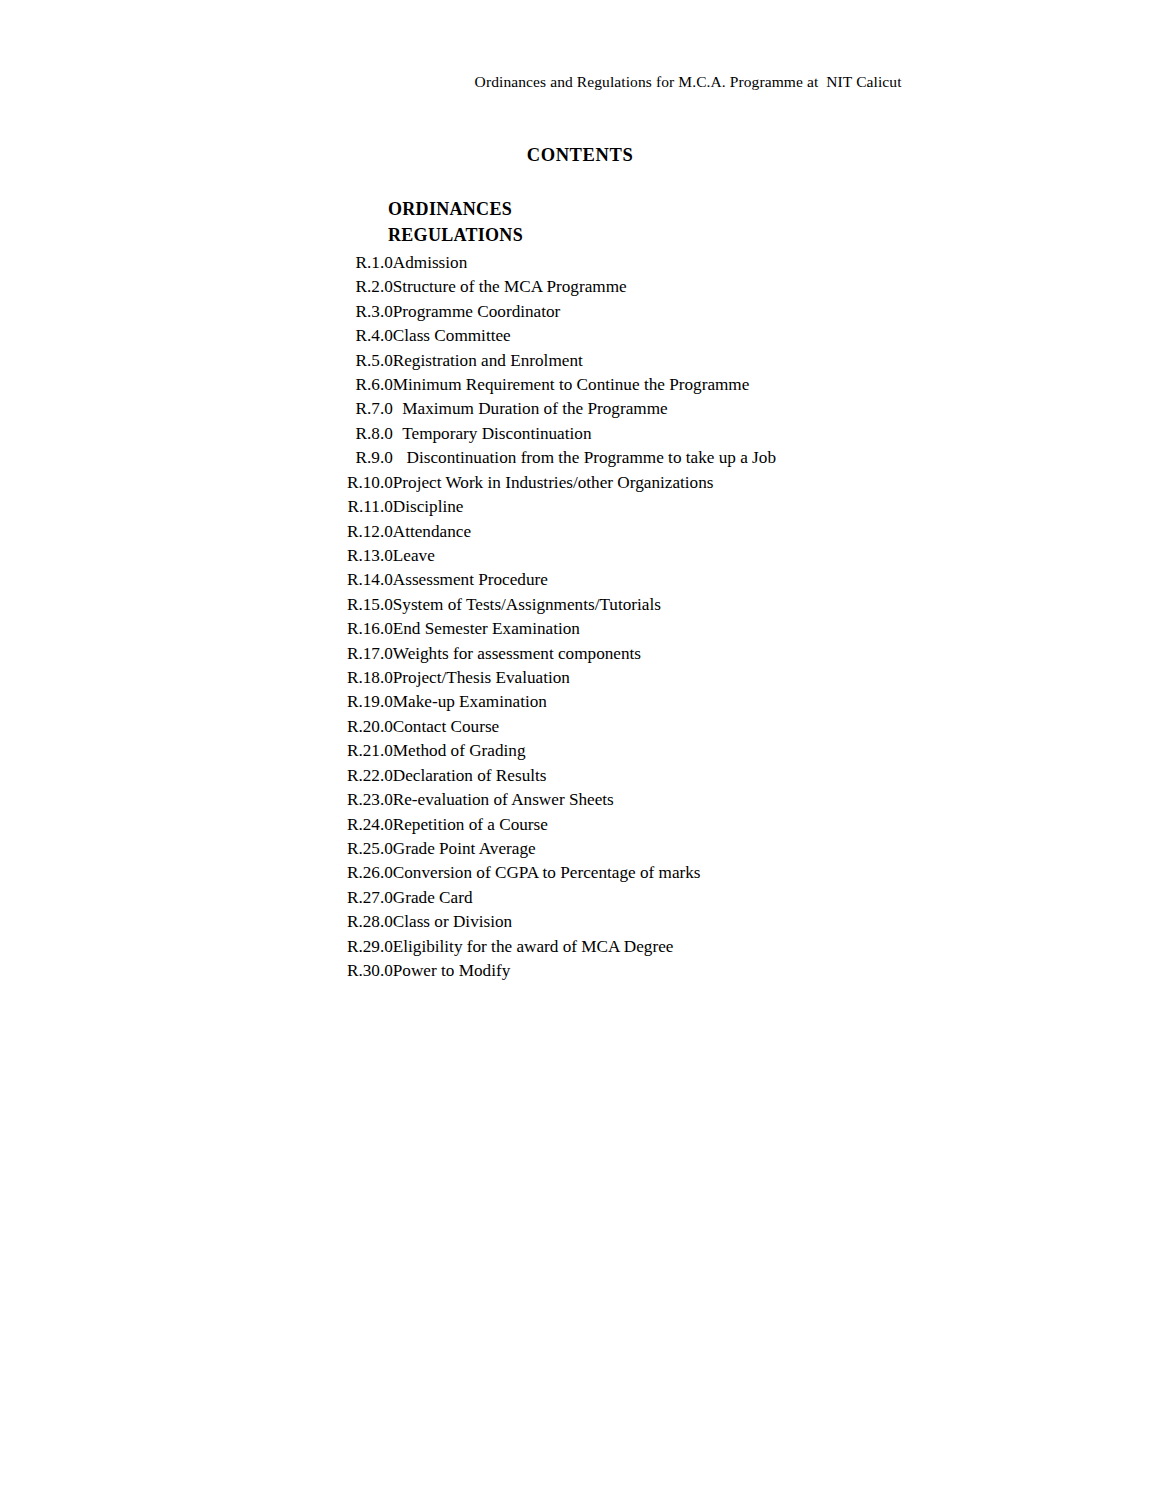Ordinances and Regulations for M.C.A. Programme at NIT Calicut
CONTENTS
ORDINANCES
REGULATIONS
| R.1.0 | Admission |
| R.2.0 | Structure of the MCA Programme |
| R.3.0 | Programme Coordinator |
| R.4.0 | Class Committee |
| R.5.0 | Registration and Enrolment |
| R.6.0 | Minimum Requirement to Continue the Programme |
| R.7.0 | Maximum Duration of the Programme |
| R.8.0 | Temporary Discontinuation |
| R.9.0 | Discontinuation from the Programme to take up a Job |
| R.10.0 | Project Work in Industries/other Organizations |
| R.11.0 | Discipline |
| R.12.0 | Attendance |
| R.13.0 | Leave |
| R.14.0 | Assessment Procedure |
| R.15.0 | System of Tests/Assignments/Tutorials |
| R.16.0 | End Semester Examination |
| R.17.0 | Weights for assessment components |
| R.18.0 | Project/Thesis Evaluation |
| R.19.0 | Make-up Examination |
| R.20.0 | Contact Course |
| R.21.0 | Method of Grading |
| R.22.0 | Declaration of Results |
| R.23.0 | Re-evaluation of Answer Sheets |
| R.24.0 | Repetition of a Course |
| R.25.0 | Grade Point Average |
| R.26.0 | Conversion of CGPA to Percentage of marks |
| R.27.0 | Grade Card |
| R.28.0 | Class or Division |
| R.29.0 | Eligibility for the award of MCA Degree |
| R.30.0 | Power to Modify |